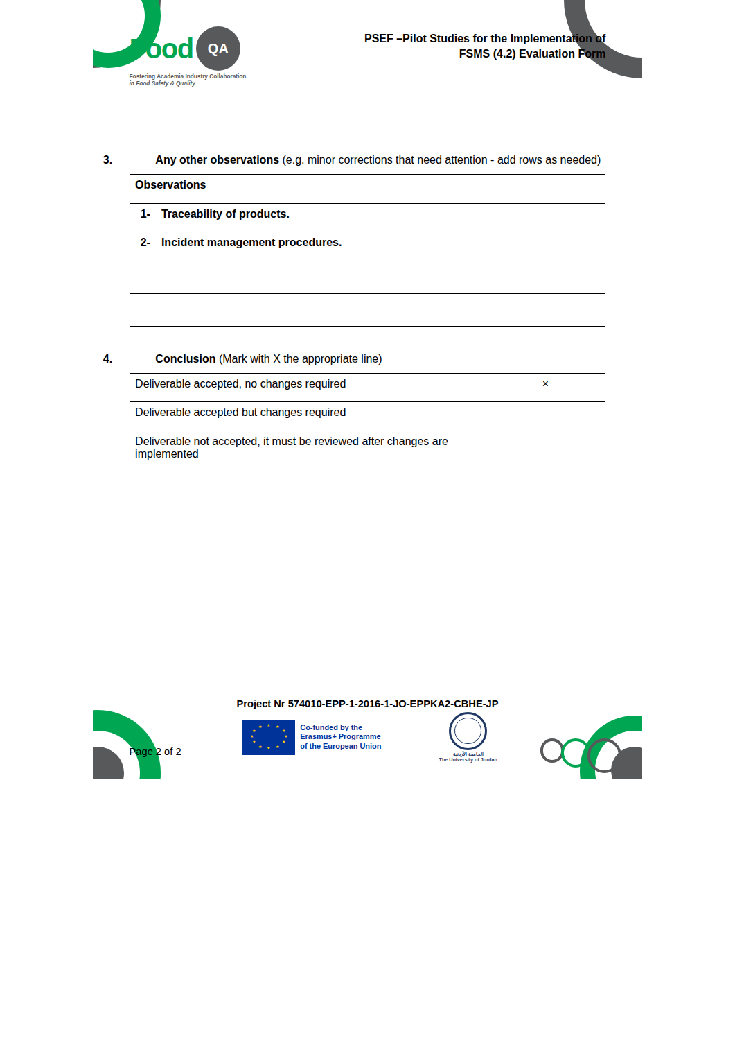Food QA
Fostering Academia Industry Collaboration
in Food Safety & Quality
PSEF –Pilot Studies for the Implementation of
FSMS (4.2) Evaluation Form
3. Any other observations (e.g. minor corrections that need attention - add rows as needed)
| Observations |
| --- |
| 1- Traceability of products. |
| 2- Incident management procedures. |
4. Conclusion (Mark with X the appropriate line)
| Deliverable accepted, no changes required | × |
| Deliverable accepted but changes required | |
| Deliverable not accepted, it must be reviewed after changes are implemented | |
Project Nr 574010-EPP-1-2016-1-JO-EPPKA2-CBHE-JP
Page 2 of 2
★ ★ ★ ★ ★ ★ ★ ★ ★ ★ ★ ★
Co-funded by the
Erasmus+ Programme
of the European Union
الجامعة الأردنية
The University of Jordan